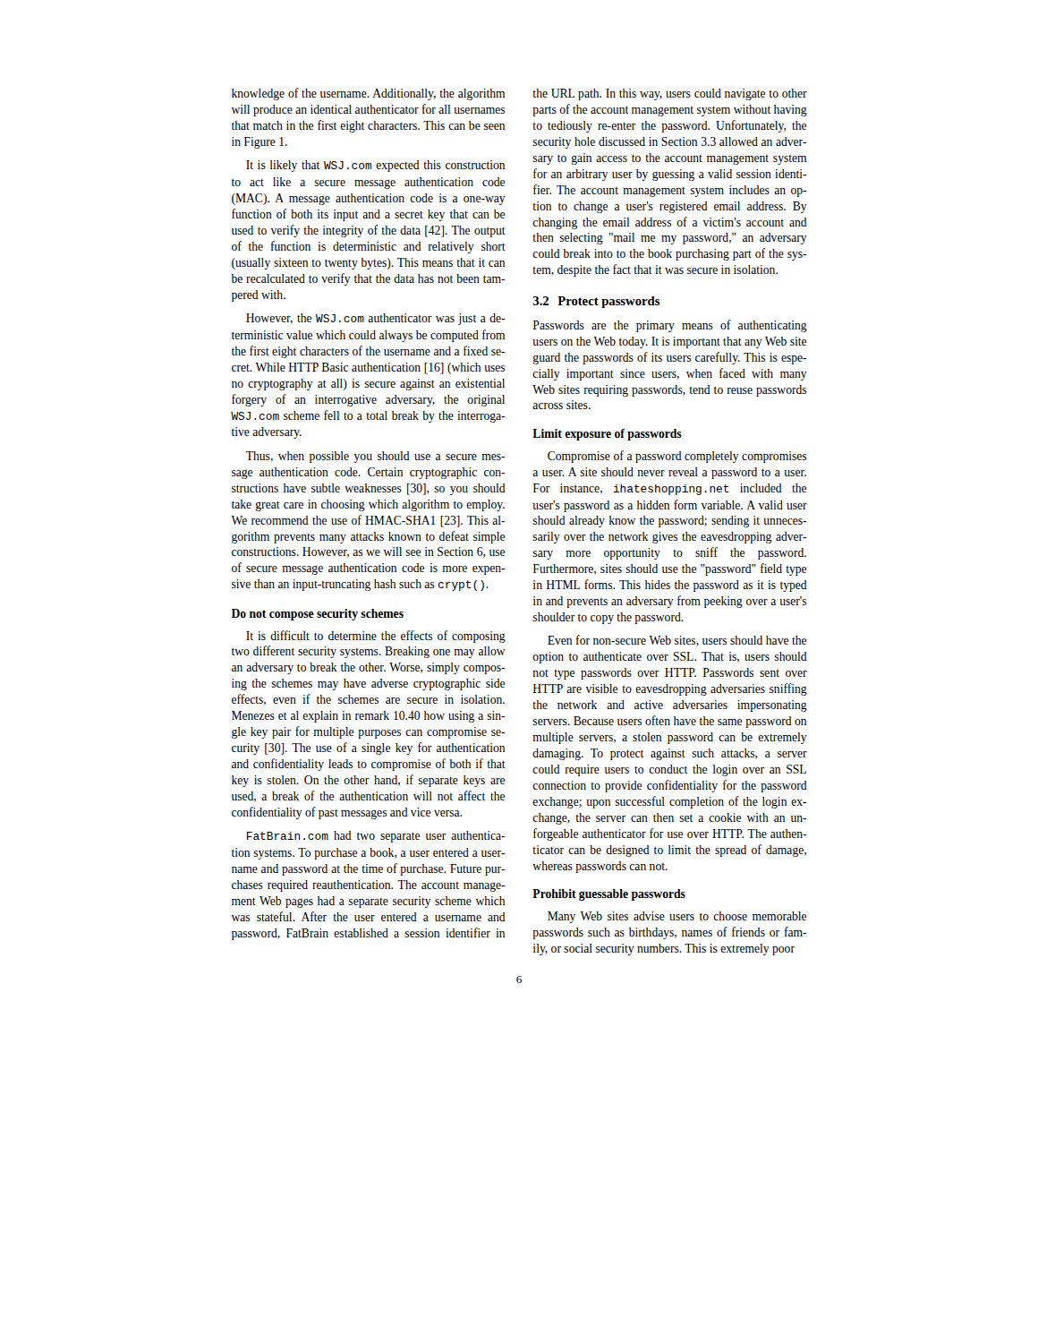knowledge of the username. Additionally, the algorithm will produce an identical authenticator for all usernames that match in the first eight characters. This can be seen in Figure 1.
It is likely that WSJ.com expected this construction to act like a secure message authentication code (MAC). A message authentication code is a one-way function of both its input and a secret key that can be used to verify the integrity of the data [42]. The output of the function is deterministic and relatively short (usually sixteen to twenty bytes). This means that it can be recalculated to verify that the data has not been tampered with.
However, the WSJ.com authenticator was just a deterministic value which could always be computed from the first eight characters of the username and a fixed secret. While HTTP Basic authentication [16] (which uses no cryptography at all) is secure against an existential forgery of an interrogative adversary, the original WSJ.com scheme fell to a total break by the interrogative adversary.
Thus, when possible you should use a secure message authentication code. Certain cryptographic constructions have subtle weaknesses [30], so you should take great care in choosing which algorithm to employ. We recommend the use of HMAC-SHA1 [23]. This algorithm prevents many attacks known to defeat simple constructions. However, as we will see in Section 6, use of secure message authentication code is more expensive than an input-truncating hash such as crypt().
Do not compose security schemes
It is difficult to determine the effects of composing two different security systems. Breaking one may allow an adversary to break the other. Worse, simply composing the schemes may have adverse cryptographic side effects, even if the schemes are secure in isolation. Menezes et al explain in remark 10.40 how using a single key pair for multiple purposes can compromise security [30]. The use of a single key for authentication and confidentiality leads to compromise of both if that key is stolen. On the other hand, if separate keys are used, a break of the authentication will not affect the confidentiality of past messages and vice versa.
FatBrain.com had two separate user authentication systems. To purchase a book, a user entered a username and password at the time of purchase. Future purchases required reauthentication. The account management Web pages had a separate security scheme which was stateful. After the user entered a username and password, FatBrain established a session identifier in the URL path. In this way, users could navigate to other parts of the account management system without having to tediously re-enter the password. Unfortunately, the security hole discussed in Section 3.3 allowed an adversary to gain access to the account management system for an arbitrary user by guessing a valid session identifier. The account management system includes an option to change a user's registered email address. By changing the email address of a victim's account and then selecting "mail me my password," an adversary could break into to the book purchasing part of the system, despite the fact that it was secure in isolation.
3.2 Protect passwords
Passwords are the primary means of authenticating users on the Web today. It is important that any Web site guard the passwords of its users carefully. This is especially important since users, when faced with many Web sites requiring passwords, tend to reuse passwords across sites.
Limit exposure of passwords
Compromise of a password completely compromises a user. A site should never reveal a password to a user. For instance, ihateshopping.net included the user's password as a hidden form variable. A valid user should already know the password; sending it unnecessarily over the network gives the eavesdropping adversary more opportunity to sniff the password. Furthermore, sites should use the "password" field type in HTML forms. This hides the password as it is typed in and prevents an adversary from peeking over a user's shoulder to copy the password.
Even for non-secure Web sites, users should have the option to authenticate over SSL. That is, users should not type passwords over HTTP. Passwords sent over HTTP are visible to eavesdropping adversaries sniffing the network and active adversaries impersonating servers. Because users often have the same password on multiple servers, a stolen password can be extremely damaging. To protect against such attacks, a server could require users to conduct the login over an SSL connection to provide confidentiality for the password exchange; upon successful completion of the login exchange, the server can then set a cookie with an unforgeable authenticator for use over HTTP. The authenticator can be designed to limit the spread of damage, whereas passwords can not.
Prohibit guessable passwords
Many Web sites advise users to choose memorable passwords such as birthdays, names of friends or family, or social security numbers. This is extremely poor
6